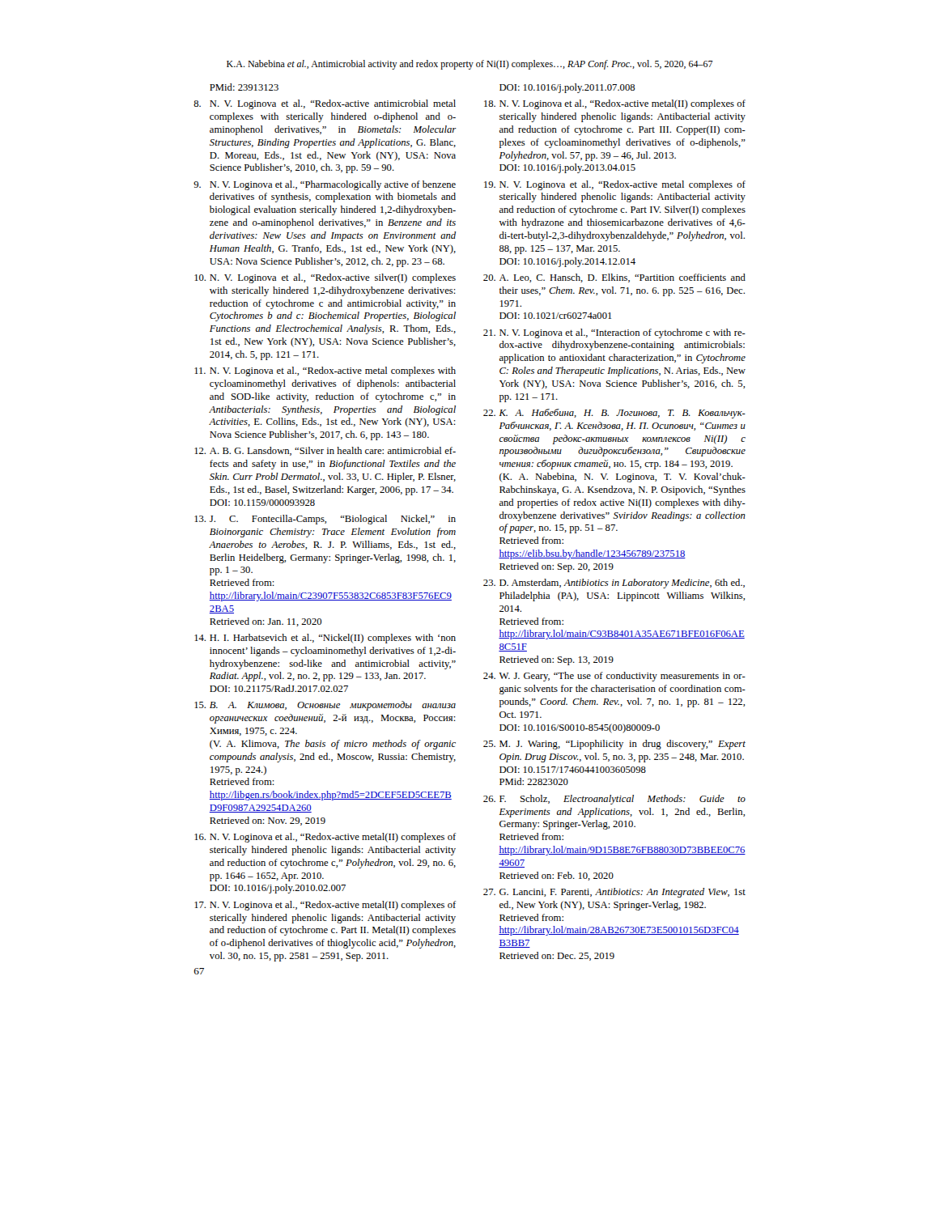K.A. Nabebina et al., Antimicrobial activity and redox property of Ni(II) complexes…, RAP Conf. Proc., vol. 5, 2020, 64–67
PMid: 23913123
8. N. V. Loginova et al., “Redox-active antimicrobial metal complexes with sterically hindered o-diphenol and o-aminophenol derivatives,” in Biometals: Molecular Structures, Binding Properties and Applications, G. Blanc, D. Moreau, Eds., 1st ed., New York (NY), USA: Nova Science Publisher’s, 2010, ch. 3, pp. 59 – 90.
9. N. V. Loginova et al., “Pharmacologically active of benzene derivatives of synthesis, complexation with biometals and biological evaluation sterically hindered 1,2-dihydroxybenzene and o-aminophenol derivatives,” in Benzene and its derivatives: New Uses and Impacts on Environment and Human Health, G. Tranfo, Eds., 1st ed., New York (NY), USA: Nova Science Publisher’s, 2012, ch. 2, pp. 23 – 68.
10. N. V. Loginova et al., “Redox-active silver(I) complexes with sterically hindered 1,2-dihydroxybenzene derivatives: reduction of cytochrome c and antimicrobial activity,” in Cytochromes b and c: Biochemical Properties, Biological Functions and Electrochemical Analysis, R. Thom, Eds., 1st ed., New York (NY), USA: Nova Science Publisher’s, 2014, ch. 5, pp. 121 – 171.
11. N. V. Loginova et al., “Redox-active metal complexes with cycloaminomethyl derivatives of diphenols: antibacterial and SOD-like activity, reduction of cytochrome c,” in Antibacterials: Synthesis, Properties and Biological Activities, E. Collins, Eds., 1st ed., New York (NY), USA: Nova Science Publisher’s, 2017, ch. 6, pp. 143 – 180.
12. A. B. G. Lansdown, “Silver in health care: antimicrobial effects and safety in use,” in Biofunctional Textiles and the Skin. Curr Probl Dermatol., vol. 33, U. C. Hipler, P. Elsner, Eds., 1st ed., Basel, Switzerland: Karger, 2006, pp. 17 – 34. DOI: 10.1159/000093928
13. J. C. Fontecilla-Camps, “Biological Nickel,” in Bioinorganic Chemistry: Trace Element Evolution from Anaerobes to Aerobes, R. J. P. Williams, Eds., 1st ed., Berlin Heidelberg, Germany: Springer-Verlag, 1998, ch. 1, pp. 1 – 30. Retrieved from: http://library.lol/main/C23907F553832C6853F83F576EC92BA5 Retrieved on: Jan. 11, 2020
14. H. I. Harbatsevich et al., “Nickel(II) complexes with ‘non innocent’ ligands – cycloaminomethyl derivatives of 1,2-dihydroxybenzene: sod-like and antimicrobial activity,” Radiat. Appl., vol. 2, no. 2, pp. 129 – 133, Jan. 2017. DOI: 10.21175/RadJ.2017.02.027
15. В. А. Климова, Основные микрометоды анализа органических соединений, 2-й изд., Москва, Россия: Химия, 1975, с. 224.
(V. A. Klimova, The basis of micro methods of organic compounds analysis, 2nd ed., Moscow, Russia: Chemistry, 1975, p. 224.) Retrieved from: http://libgen.rs/book/index.php?md5=2DCEF5ED5CEE7BD9F0987A29254DA260 Retrieved on: Nov. 29, 2019
16. N. V. Loginova et al., “Redox-active metal(II) complexes of sterically hindered phenolic ligands: Antibacterial activity and reduction of cytochrome c,” Polyhedron, vol. 29, no. 6, pp. 1646 – 1652, Apr. 2010. DOI: 10.1016/j.poly.2010.02.007
17. N. V. Loginova et al., “Redox-active metal(II) complexes of sterically hindered phenolic ligands: Antibacterial activity and reduction of cytochrome c. Part II. Metal(II) complexes of o-diphenol derivatives of thioglycolic acid,” Polyhedron, vol. 30, no. 15, pp. 2581 – 2591, Sep. 2011.
DOI: 10.1016/j.poly.2011.07.008
18. N. V. Loginova et al., “Redox-active metal(II) complexes of sterically hindered phenolic ligands: Antibacterial activity and reduction of cytochrome c. Part III. Copper(II) complexes of cycloaminomethyl derivatives of o-diphenols,” Polyhedron, vol. 57, pp. 39 – 46, Jul. 2013. DOI: 10.1016/j.poly.2013.04.015
19. N. V. Loginova et al., “Redox-active metal complexes of sterically hindered phenolic ligands: Antibacterial activity and reduction of cytochrome c. Part IV. Silver(I) complexes with hydrazone and thiosemicarbazone derivatives of 4,6-di-tert-butyl-2,3-dihydroxybenzaldehyde,” Polyhedron, vol. 88, pp. 125 – 137, Mar. 2015. DOI: 10.1016/j.poly.2014.12.014
20. A. Leo, C. Hansch, D. Elkins, “Partition coefficients and their uses,” Chem. Rev., vol. 71, no. 6. pp. 525 – 616, Dec. 1971. DOI: 10.1021/cr60274a001
21. N. V. Loginova et al., “Interaction of cytochrome c with redox-active dihydroxybenzene-containing antimicrobials: application to antioxidant characterization,” in Cytochrome C: Roles and Therapeutic Implications, N. Arias, Eds., New York (NY), USA: Nova Science Publisher’s, 2016, ch. 5, pp. 121 – 171.
22. К. А. Набебина, Н. В. Логинова, Т. В. Ковальчук-Рабчинская, Г. А. Ксендзова, Н. П. Осипович, “Синтез и свойства редокс-активных комплексов Ni(II) с производными дигидроксибензола,” Свиридовские чтения: сборник статей, но. 15, стр. 184 – 193, 2019.
(K. A. Nabebina, N. V. Loginova, T. V. Koval’chuk-Rabchinskaya, G. A. Ksendzova, N. P. Osipovich, “Synthes and properties of redox active Ni(II) complexes with dihydroxybenzene derivatives” Sviridov Readings: a collection of paper, no. 15, pp. 51 – 87. Retrieved from: https://elib.bsu.by/handle/123456789/237518 Retrieved on: Sep. 20, 2019
23. D. Amsterdam, Antibiotics in Laboratory Medicine, 6th ed., Philadelphia (PA), USA: Lippincott Williams Wilkins, 2014. Retrieved from: http://library.lol/main/C93B8401A35AE671BFE016F06AE8C51F Retrieved on: Sep. 13, 2019
24. W. J. Geary, “The use of conductivity measurements in organic solvents for the characterisation of coordination compounds,” Coord. Chem. Rev., vol. 7, no. 1, pp. 81 – 122, Oct. 1971. DOI: 10.1016/S0010-8545(00)80009-0
25. M. J. Waring, “Lipophilicity in drug discovery,” Expert Opin. Drug Discov., vol. 5, no. 3, pp. 235 – 248, Mar. 2010. DOI: 10.1517/17460441003605098 PMid: 22823020
26. F. Scholz, Electroanalytical Methods: Guide to Experiments and Applications, vol. 1, 2nd ed., Berlin, Germany: Springer-Verlag, 2010. Retrieved from: http://library.lol/main/9D15B8E76FB88030D73BBEE0C7649607 Retrieved on: Feb. 10, 2020
27. G. Lancini, F. Parenti, Antibiotics: An Integrated View, 1st ed., New York (NY), USA: Springer-Verlag, 1982. Retrieved from: http://library.lol/main/28AB26730E73E50010156D3FC04B3BB7 Retrieved on: Dec. 25, 2019
67